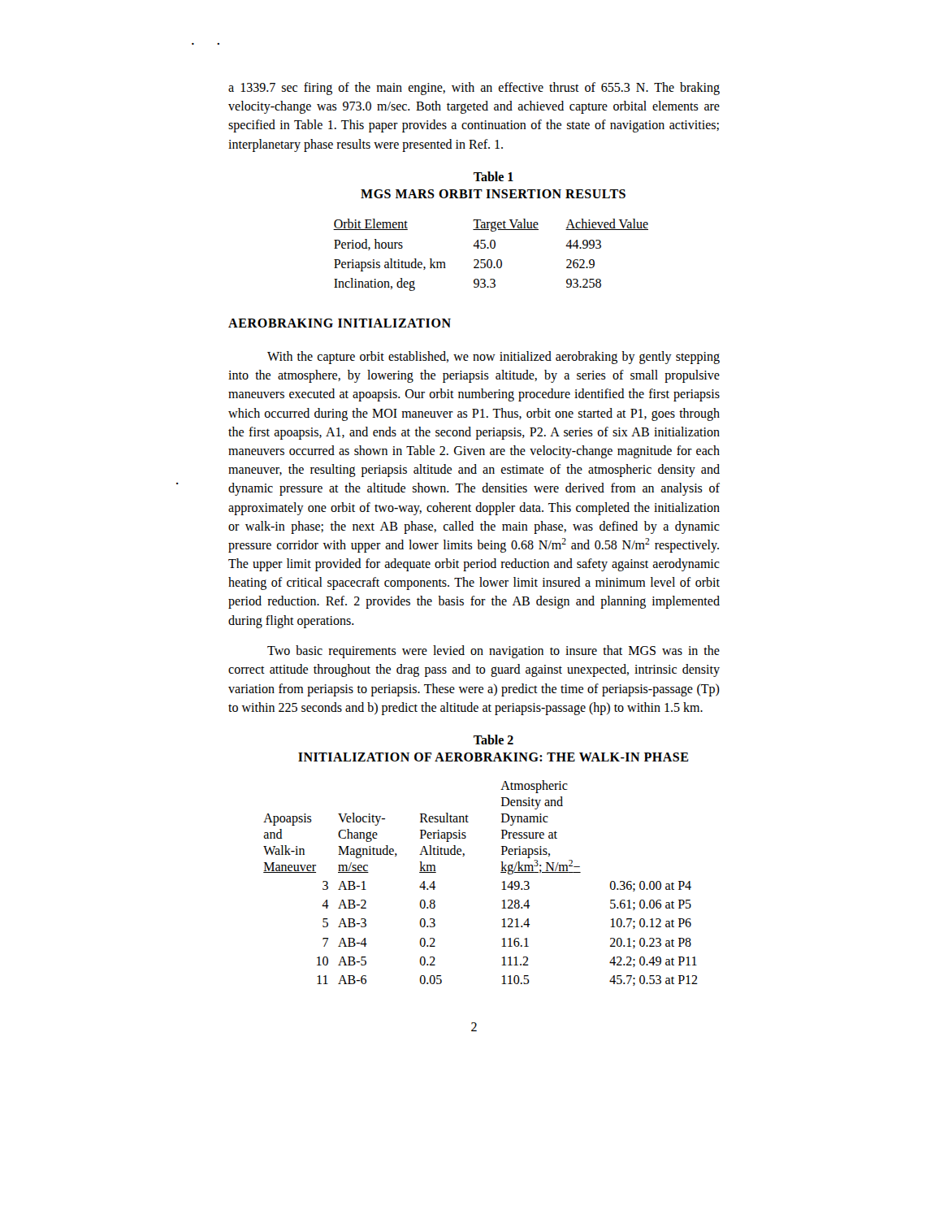..
.
a 1339.7 sec firing of the main engine, with an effective thrust of 655.3 N. The braking velocity-change was 973.0 m/sec. Both targeted and achieved capture orbital elements are specified in Table 1. This paper provides a continuation of the state of navigation activities; interplanetary phase results were presented in Ref. 1.
Table 1 MGS MARS ORBIT INSERTION RESULTS
| Orbit Element | Target Value | Achieved Value |
| --- | --- | --- |
| Period, hours | 45.0 | 44.993 |
| Periapsis altitude, km | 250.0 | 262.9 |
| Inclination, deg | 93.3 | 93.258 |
AEROBRAKING INITIALIZATION
With the capture orbit established, we now initialized aerobraking by gently stepping into the atmosphere, by lowering the periapsis altitude, by a series of small propulsive maneuvers executed at apoapsis. Our orbit numbering procedure identified the first periapsis which occurred during the MOI maneuver as P1. Thus, orbit one started at P1, goes through the first apoapsis, A1, and ends at the second periapsis, P2. A series of six AB initialization maneuvers occurred as shown in Table 2. Given are the velocity-change magnitude for each maneuver, the resulting periapsis altitude and an estimate of the atmospheric density and dynamic pressure at the altitude shown. The densities were derived from an analysis of approximately one orbit of two-way, coherent doppler data. This completed the initialization or walk-in phase; the next AB phase, called the main phase, was defined by a dynamic pressure corridor with upper and lower limits being 0.68 N/m2 and 0.58 N/m2 respectively. The upper limit provided for adequate orbit period reduction and safety against aerodynamic heating of critical spacecraft components. The lower limit insured a minimum level of orbit period reduction. Ref. 2 provides the basis for the AB design and planning implemented during flight operations.
Two basic requirements were levied on navigation to insure that MGS was in the correct attitude throughout the drag pass and to guard against unexpected, intrinsic density variation from periapsis to periapsis. These were a) predict the time of periapsis-passage (Tp) to within 225 seconds and b) predict the altitude at periapsis-passage (hp) to within 1.5 km.
Table 2 INITIALIZATION OF AEROBRAKING: THE WALK-IN PHASE
| Apoapsis and Walk-in Maneuver | Velocity- Change Magnitude, m/sec | Resultant Periapsis Altitude, km | Atmospheric Density and Dynamic Pressure at Periapsis, kg/km 3 ; N/m 2 − |
| --- | --- | --- | --- |
| 3 | AB-1 | 4.4 | 149.3 | 0.36; 0.00 at P4 |
| 4 | AB-2 | 0.8 | 128.4 | 5.61; 0.06 at P5 |
| 5 | AB-3 | 0.3 | 121.4 | 10.7; 0.12 at P6 |
| 7 | AB-4 | 0.2 | 116.1 | 20.1; 0.23 at P8 |
| 10 | AB-5 | 0.2 | 111.2 | 42.2; 0.49 at P11 |
| 11 | AB-6 | 0.05 | 110.5 | 45.7; 0.53 at P12 |
2